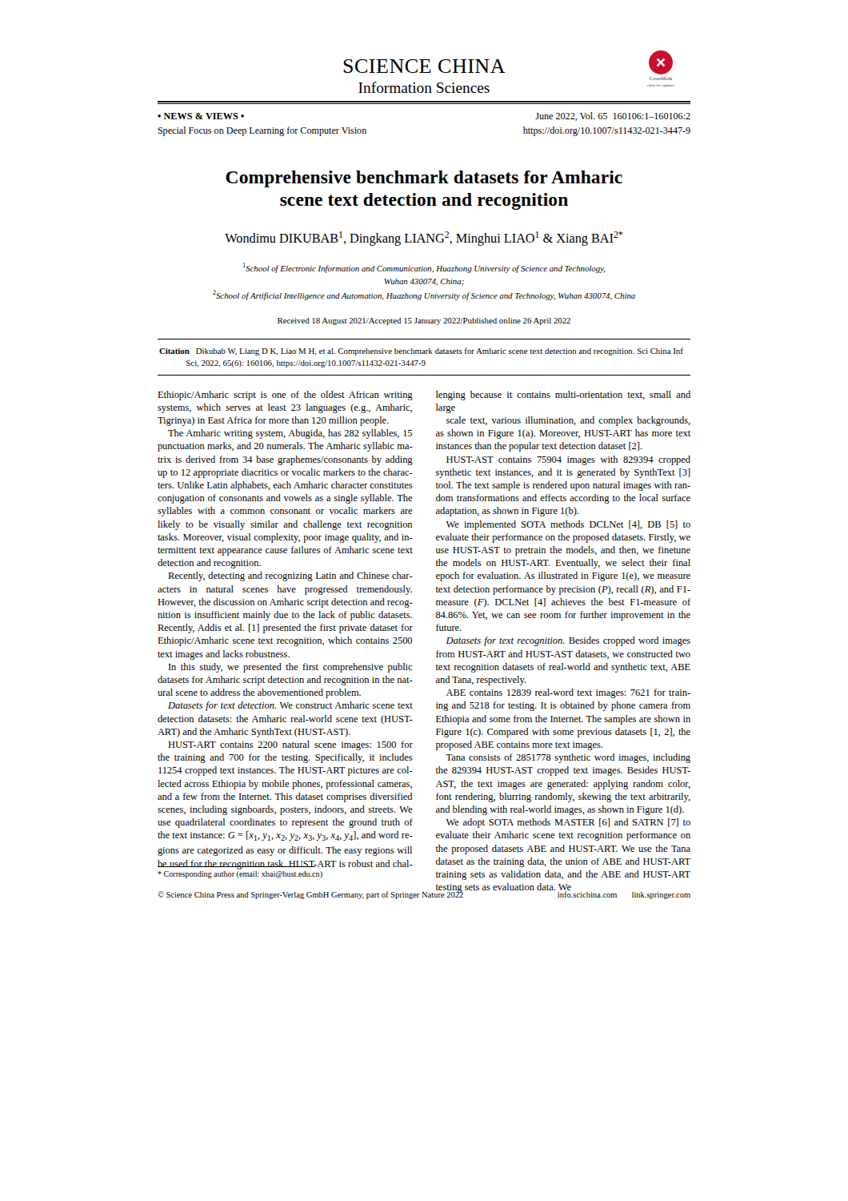CrossMark
click for updates
SCIENCE CHINA
Information Sciences
• NEWS & VIEWS •
Special Focus on Deep Learning for Computer Vision
June 2022, Vol. 65 160106:1–160106:2
https://doi.org/10.1007/s11432-021-3447-9
Comprehensive benchmark datasets for Amharic
scene text detection and recognition
Wondimu DIKUBAB1, Dingkang LIANG2, Minghui LIAO1 & Xiang BAI2*
1School of Electronic Information and Communication, Huazhong University of Science and Technology,
Wuhan 430074, China;
2School of Artificial Intelligence and Automation, Huazhong University of Science and Technology, Wuhan 430074, China
Received 18 August 2021/Accepted 15 January 2022/Published online 26 April 2022
Citation Dikubab W, Liang D K, Liao M H, et al. Comprehensive benchmark datasets for Amharic scene text detection and recognition. Sci China Inf Sci, 2022, 65(6): 160106, https://doi.org/10.1007/s11432-021-3447-9
Ethiopic/Amharic script is one of the oldest African writing systems, which serves at least 23 languages (e.g., Amharic, Tigrinya) in East Africa for more than 120 million people.
The Amharic writing system, Abugida, has 282 syllables, 15 punctuation marks, and 20 numerals. The Amharic syllabic matrix is derived from 34 base graphemes/consonants by adding up to 12 appropriate diacritics or vocalic markers to the characters. Unlike Latin alphabets, each Amharic character constitutes conjugation of consonants and vowels as a single syllable. The syllables with a common consonant or vocalic markers are likely to be visually similar and challenge text recognition tasks. Moreover, visual complexity, poor image quality, and intermittent text appearance cause failures of Amharic scene text detection and recognition.
Recently, detecting and recognizing Latin and Chinese characters in natural scenes have progressed tremendously. However, the discussion on Amharic script detection and recognition is insufficient mainly due to the lack of public datasets. Recently, Addis et al. [1] presented the first private dataset for Ethiopic/Amharic scene text recognition, which contains 2500 text images and lacks robustness.
In this study, we presented the first comprehensive public datasets for Amharic script detection and recognition in the natural scene to address the abovementioned problem.
Datasets for text detection. We construct Amharic scene text detection datasets: the Amharic real-world scene text (HUST-ART) and the Amharic SynthText (HUST-AST).
HUST-ART contains 2200 natural scene images: 1500 for the training and 700 for the testing. Specifically, it includes 11254 cropped text instances. The HUST-ART pictures are collected across Ethiopia by mobile phones, professional cameras, and a few from the Internet. This dataset comprises diversified scenes, including signboards, posters, indoors, and streets. We use quadrilateral coordinates to represent the ground truth of the text instance: G = [x1, y1, x2, y2, x3, y3, x4, y4], and word regions are categorized as easy or difficult. The easy regions will be used for the recognition task. HUST-ART is robust and challenging because it contains multi-orientation text, small and large
scale text, various illumination, and complex backgrounds, as shown in Figure 1(a). Moreover, HUST-ART has more text instances than the popular text detection dataset [2].
HUST-AST contains 75904 images with 829394 cropped synthetic text instances, and it is generated by SynthText [3] tool. The text sample is rendered upon natural images with random transformations and effects according to the local surface adaptation, as shown in Figure 1(b).
We implemented SOTA methods DCLNet [4], DB [5] to evaluate their performance on the proposed datasets. Firstly, we use HUST-AST to pretrain the models, and then, we finetune the models on HUST-ART. Eventually, we select their final epoch for evaluation. As illustrated in Figure 1(e), we measure text detection performance by precision (P), recall (R), and F1-measure (F). DCLNet [4] achieves the best F1-measure of 84.86%. Yet, we can see room for further improvement in the future.
Datasets for text recognition. Besides cropped word images from HUST-ART and HUST-AST datasets, we constructed two text recognition datasets of real-world and synthetic text, ABE and Tana, respectively.
ABE contains 12839 real-word text images: 7621 for training and 5218 for testing. It is obtained by phone camera from Ethiopia and some from the Internet. The samples are shown in Figure 1(c). Compared with some previous datasets [1, 2], the proposed ABE contains more text images.
Tana consists of 2851778 synthetic word images, including the 829394 HUST-AST cropped text images. Besides HUST-AST, the text images are generated: applying random color, font rendering, blurring randomly, skewing the text arbitrarily, and blending with real-world images, as shown in Figure 1(d).
We adopt SOTA methods MASTER [6] and SATRN [7] to evaluate their Amharic scene text recognition performance on the proposed datasets ABE and HUST-ART. We use the Tana dataset as the training data, the union of ABE and HUST-ART training sets as validation data, and the ABE and HUST-ART testing sets as evaluation data. We
* Corresponding author (email: xbai@hust.edu.cn)
© Science China Press and Springer-Verlag GmbH Germany, part of Springer Nature 2022
info.scichina.com link.springer.com